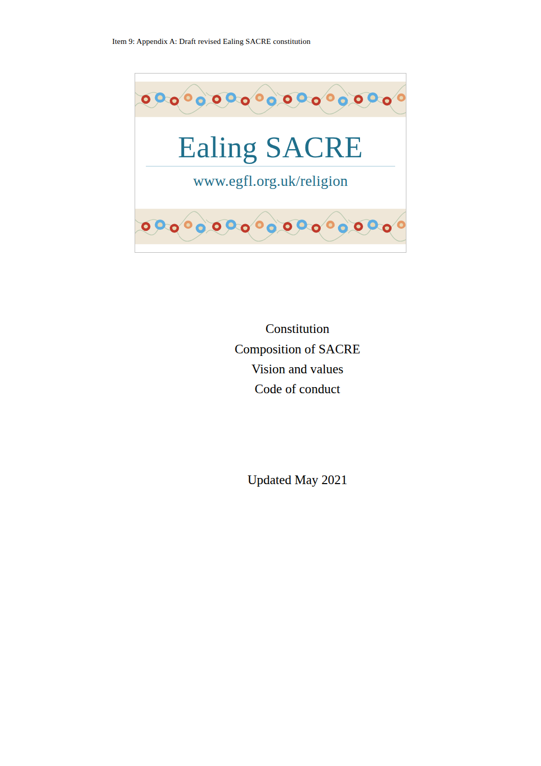Item 9: Appendix A: Draft revised Ealing SACRE constitution
Ealing SACRE
www.egfl.org.uk/religion
Constitution
Composition of SACRE
Vision and values
Code of conduct
Updated May 2021